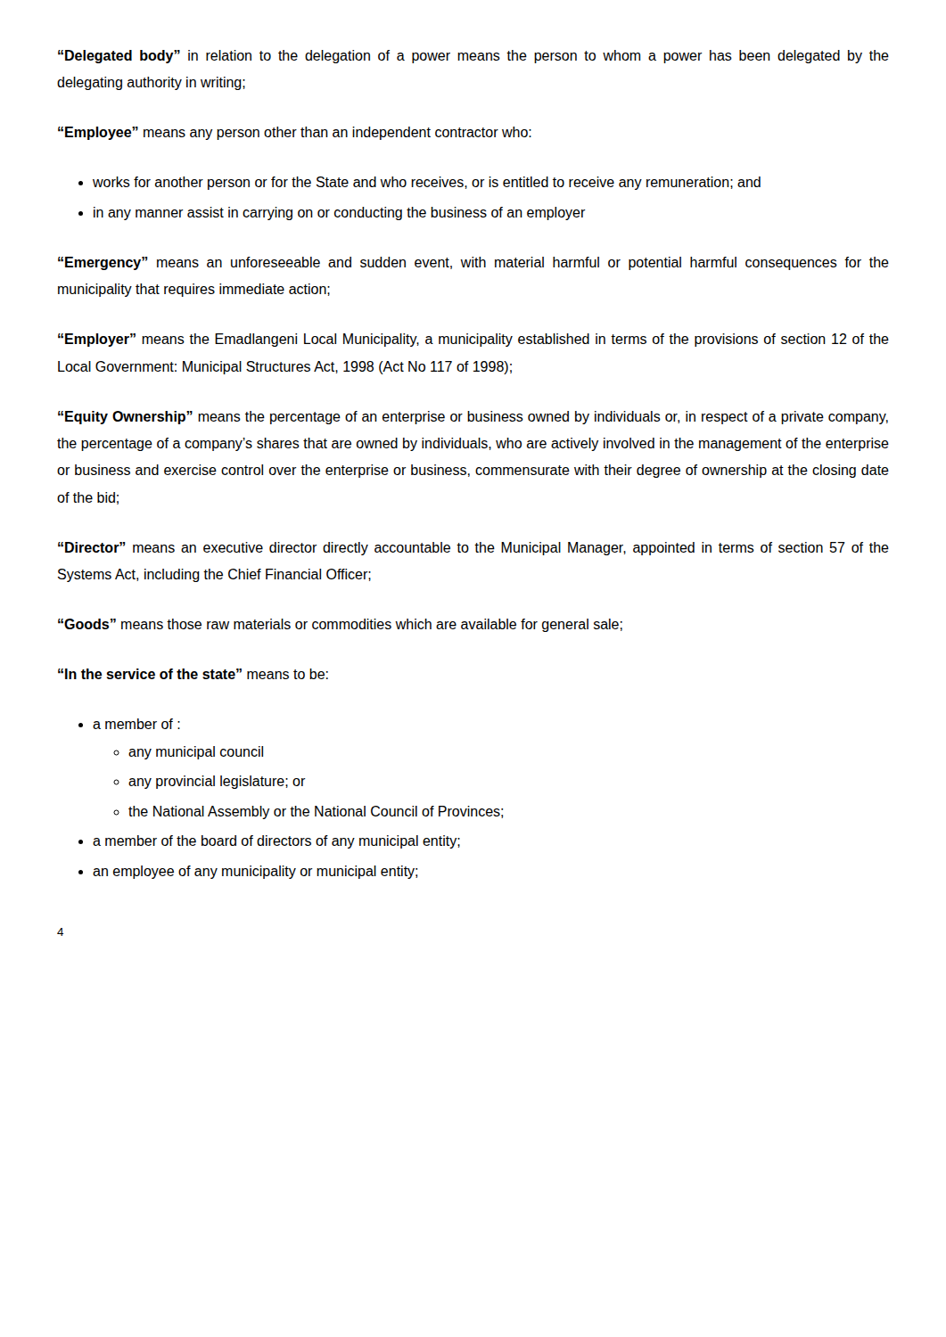“Delegated body” in relation to the delegation of a power means the person to whom a power has been delegated by the delegating authority in writing;
“Employee” means any person other than an independent contractor who:
works for another person or for the State and who receives, or is entitled to receive any remuneration; and
in any manner assist in carrying on or conducting the business of an employer
“Emergency” means an unforeseeable and sudden event, with material harmful or potential harmful consequences for the municipality that requires immediate action;
“Employer” means the Emadlangeni Local Municipality, a municipality established in terms of the provisions of section 12 of the Local Government: Municipal Structures Act, 1998 (Act No 117 of 1998);
“Equity Ownership” means the percentage of an enterprise or business owned by individuals or, in respect of a private company, the percentage of a company’s shares that are owned by individuals, who are actively involved in the management of the enterprise or business and exercise control over the enterprise or business, commensurate with their degree of ownership at the closing date of the bid;
“Director” means an executive director directly accountable to the Municipal Manager, appointed in terms of section 57 of the Systems Act, including the Chief Financial Officer;
“Goods” means those raw materials or commodities which are available for general sale;
“In the service of the state” means to be:
a member of :
any municipal council
any provincial legislature; or
the National Assembly or the National Council of Provinces;
a member of the board of directors of any municipal entity;
an employee of any municipality or municipal entity;
4